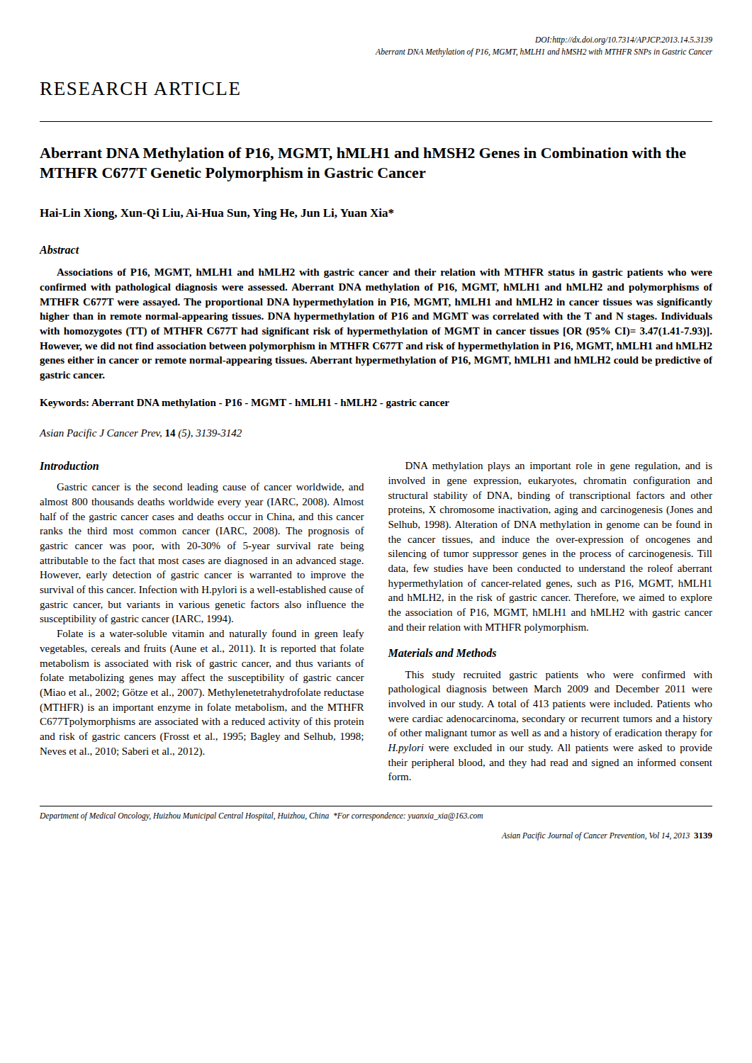DOI:http://dx.doi.org/10.7314/APJCP.2013.14.5.3139
Aberrant DNA Methylation of P16, MGMT, hMLH1 and hMSH2 with MTHFR SNPs in Gastric Cancer
RESEARCH ARTICLE
Aberrant DNA Methylation of P16, MGMT, hMLH1 and hMSH2 Genes in Combination with the MTHFR C677T Genetic Polymorphism in Gastric Cancer
Hai-Lin Xiong, Xun-Qi Liu, Ai-Hua Sun, Ying He, Jun Li, Yuan Xia*
Abstract
Associations of P16, MGMT, hMLH1 and hMLH2 with gastric cancer and their relation with MTHFR status in gastric patients who were confirmed with pathological diagnosis were assessed. Aberrant DNA methylation of P16, MGMT, hMLH1 and hMLH2 and polymorphisms of MTHFR C677T were assayed. The proportional DNA hypermethylation in P16, MGMT, hMLH1 and hMLH2 in cancer tissues was significantly higher than in remote normal-appearing tissues. DNA hypermethylation of P16 and MGMT was correlated with the T and N stages. Individuals with homozygotes (TT) of MTHFR C677T had significant risk of hypermethylation of MGMT in cancer tissues [OR (95% CI)= 3.47(1.41-7.93)]. However, we did not find association between polymorphism in MTHFR C677T and risk of hypermethylation in P16, MGMT, hMLH1 and hMLH2 genes either in cancer or remote normal-appearing tissues. Aberrant hypermethylation of P16, MGMT, hMLH1 and hMLH2 could be predictive of gastric cancer.
Keywords: Aberrant DNA methylation - P16 - MGMT - hMLH1 - hMLH2 - gastric cancer
Asian Pacific J Cancer Prev, 14 (5), 3139-3142
Introduction
Gastric cancer is the second leading cause of cancer worldwide, and almost 800 thousands deaths worldwide every year (IARC, 2008). Almost half of the gastric cancer cases and deaths occur in China, and this cancer ranks the third most common cancer (IARC, 2008). The prognosis of gastric cancer was poor, with 20-30% of 5-year survival rate being attributable to the fact that most cases are diagnosed in an advanced stage. However, early detection of gastric cancer is warranted to improve the survival of this cancer. Infection with H.pylori is a well-established cause of gastric cancer, but variants in various genetic factors also influence the susceptibility of gastric cancer (IARC, 1994).
Folate is a water-soluble vitamin and naturally found in green leafy vegetables, cereals and fruits (Aune et al., 2011). It is reported that folate metabolism is associated with risk of gastric cancer, and thus variants of folate metabolizing genes may affect the susceptibility of gastric cancer (Miao et al., 2002; Götze et al., 2007). Methylenetetrahydrofolate reductase (MTHFR) is an important enzyme in folate metabolism, and the MTHFR C677Tpolymorphisms are associated with a reduced activity of this protein and risk of gastric cancers (Frosst et al., 1995; Bagley and Selhub, 1998; Neves et al., 2010; Saberi et al., 2012).
DNA methylation plays an important role in gene regulation, and is involved in gene expression, eukaryotes, chromatin configuration and structural stability of DNA, binding of transcriptional factors and other proteins, X chromosome inactivation, aging and carcinogenesis (Jones and Selhub, 1998). Alteration of DNA methylation in genome can be found in the cancer tissues, and induce the over-expression of oncogenes and silencing of tumor suppressor genes in the process of carcinogenesis. Till data, few studies have been conducted to understand the roleof aberrant hypermethylation of cancer-related genes, such as P16, MGMT, hMLH1 and hMLH2, in the risk of gastric cancer. Therefore, we aimed to explore the association of P16, MGMT, hMLH1 and hMLH2 with gastric cancer and their relation with MTHFR polymorphism.
Materials and Methods
This study recruited gastric patients who were confirmed with pathological diagnosis between March 2009 and December 2011 were involved in our study. A total of 413 patients were included. Patients who were cardiac adenocarcinoma, secondary or recurrent tumors and a history of other malignant tumor as well as and a history of eradication therapy for H.pylori were excluded in our study. All patients were asked to provide their peripheral blood, and they had read and signed an informed consent form.
Department of Medical Oncology, Huizhou Municipal Central Hospital, Huizhou, China *For correspondence: yuanxia_xia@163.com
Asian Pacific Journal of Cancer Prevention, Vol 14, 2013 3139